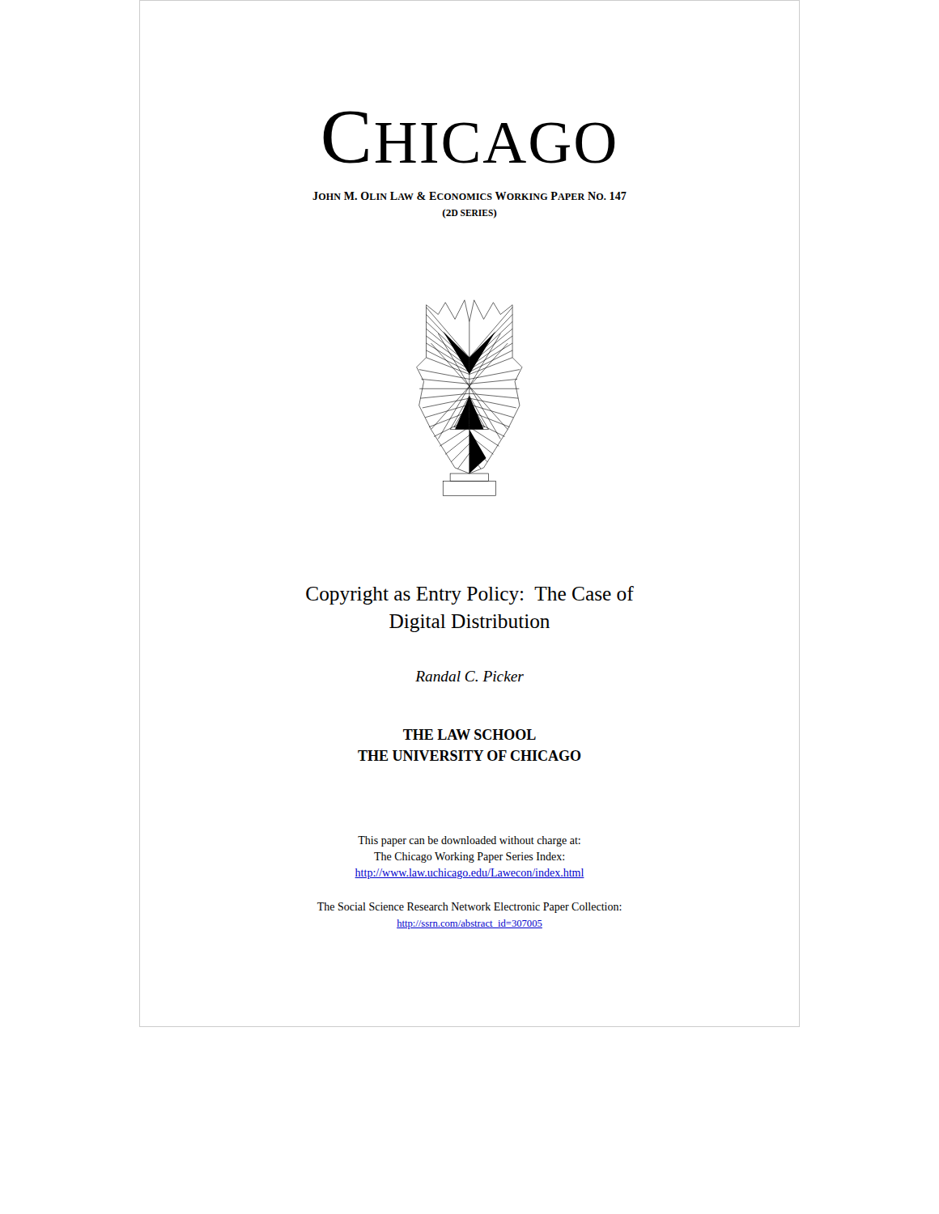CHICAGO
JOHN M. OLIN LAW & ECONOMICS WORKING PAPER NO. 147
(2D SERIES)
Copyright as Entry Policy: The Case of
Digital Distribution
Randal C. Picker
THE LAW SCHOOL
THE UNIVERSITY OF CHICAGO
This paper can be downloaded without charge at:
The Chicago Working Paper Series Index:
http://www.law.uchicago.edu/Lawecon/index.html
The Social Science Research Network Electronic Paper Collection:
http://ssrn.com/abstract_id=307005